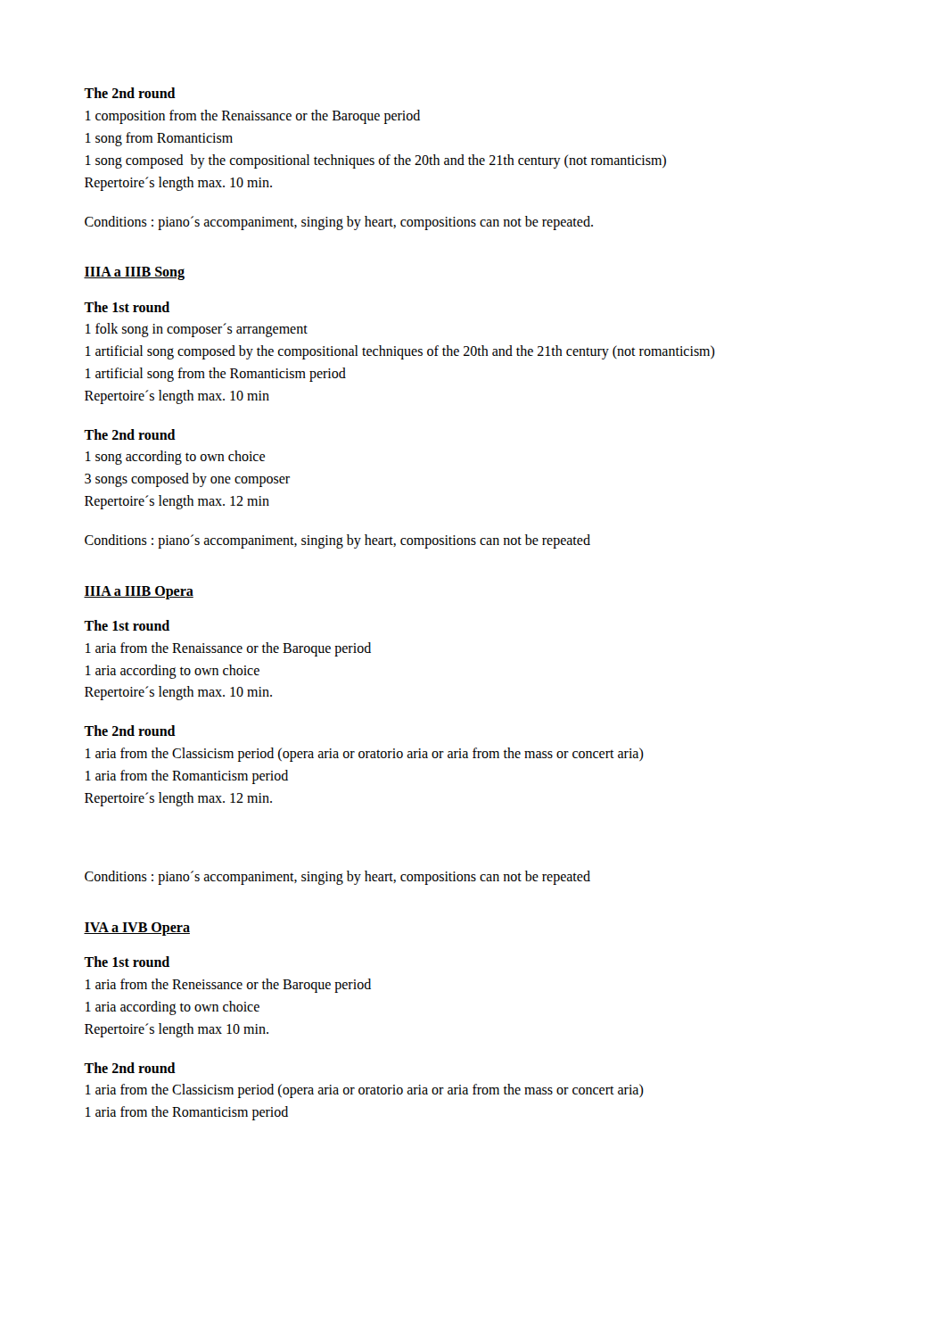The 2nd round
1 composition from the Renaissance or the Baroque period
1 song from Romanticism
1 song composed by the compositional techniques of the 20th and the 21th century (not romanticism)
Repertoire´s length max. 10 min.
Conditions : piano´s accompaniment, singing by heart, compositions can not be repeated.
IIIA a IIIB Song
The 1st round
1 folk song in composer´s arrangement
1 artificial song composed by the compositional techniques of the 20th and the 21th century (not romanticism)
1 artificial song from the Romanticism period
Repertoire´s length max. 10 min
The 2nd round
1 song according to own choice
3 songs composed by one composer
Repertoire´s length max. 12 min
Conditions : piano´s accompaniment, singing by heart, compositions can not be repeated
IIIA a IIIB Opera
The 1st round
1 aria from the Renaissance or the Baroque period
1 aria according to own choice
Repertoire´s length max. 10 min.
The 2nd round
1 aria from the Classicism period (opera aria or oratorio aria or aria from the mass or concert aria)
1 aria from the Romanticism period
Repertoire´s length max. 12 min.
Conditions : piano´s accompaniment, singing by heart, compositions can not be repeated
IVA a IVB Opera
The 1st round
1 aria from the Reneissance or the Baroque period
1 aria according to own choice
Repertoire´s length max 10 min.
The 2nd round
1 aria from the Classicism period (opera aria or oratorio aria or aria from the mass or concert aria)
1 aria from the Romanticism period